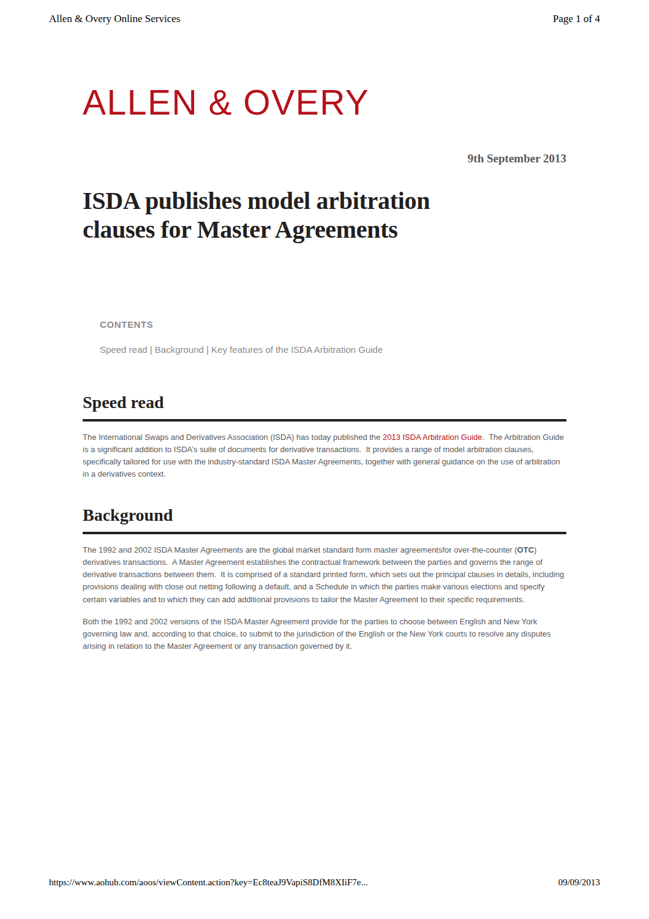Allen & Overy Online Services Page 1 of 4
ALLEN & OVERY
9th September 2013
ISDA publishes model arbitration
clauses for Master Agreements
CONTENTS
Speed read | Background | Key features of the ISDA Arbitration Guide
Speed read
The International Swaps and Derivatives Association (ISDA) has today published the 2013 ISDA Arbitration Guide. The Arbitration Guide is a significant addition to ISDA’s suite of documents for derivative transactions. It provides a range of model arbitration clauses, specifically tailored for use with the industry-standard ISDA Master Agreements, together with general guidance on the use of arbitration in a derivatives context.
Background
The 1992 and 2002 ISDA Master Agreements are the global market standard form master agreementsfor over-the-counter (OTC) derivatives transactions. A Master Agreement establishes the contractual framework between the parties and governs the range of derivative transactions between them. It is comprised of a standard printed form, which sets out the principal clauses in details, including provisions dealing with close out netting following a default, and a Schedule in which the parties make various elections and specify certain variables and to which they can add additional provisions to tailor the Master Agreement to their specific requirements.
Both the 1992 and 2002 versions of the ISDA Master Agreement provide for the parties to choose between English and New York governing law and, according to that choice, to submit to the jurisdiction of the English or the New York courts to resolve any disputes arising in relation to the Master Agreement or any transaction governed by it.
https://www.aohub.com/aoos/viewContent.action?key=Ec8teaJ9VapiS8DfM8XIiF7e... 09/09/2013